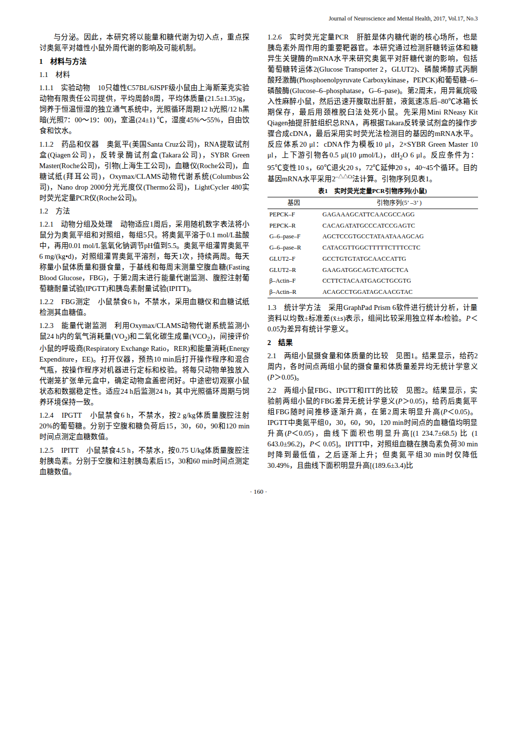Journal of Neuroscience and Mental Health, 2017, Vol.17, No.3
与分泌。因此，本研究将以能量和糖代谢为切入点，重点探讨奥氮平对雄性小鼠外周代谢的影响及可能机制。
1　材料与方法
1.1　材料
1.1.1　实验动物　10只雄性C57BL/6JSPF级小鼠由上海斯莱克实验动物有限责任公司提供，平均周龄8周，平均体质量(21.5±1.35)g，饲养于恒温恒湿的独立通气系统中，光照循环周期12 h光照/12 h黑暗(光照7：00～19：00)，室温(24±1) ℃，湿度45%～55%，自由饮食和饮水。
1.1.2　药品和仪器　奥氮平(美国Santa Cruz公司)，RNA提取试剂盒(Qiagen公司)，反转录酶试剂盒(Takara公司)，SYBR Green Master(Roche公司)，引物(上海生工公司)，血糖仪(Roche公司)，血糖试纸(拜耳公司)，Oxymax/CLAMS动物代谢系统(Columbus公司)，Nano drop 2000分光光度仪(Thermo公司)，LightCycler 480实时荧光定量PCR仪(Roche公司)。
1.2　方法
1.2.1　动物分组及处理　动物适应1周后，采用随机数字表法将小鼠分为奥氮平组和对照组，每组5只。将奥氮平溶于0.1 mol/L盐酸中，再用0.01 mol/L氢氧化钠调节pH值到5.5。奥氮平组灌胃奥氮平6 mg/(kg•d)，对照组灌胃奥氮平溶剂，每天1次，持续两周。每天称量小鼠体质量和摄食量，于基线和每周末测量空腹血糖(Fasting Blood Glucose，FBG)，于第2周末进行能量代谢监测、腹腔注射葡萄糖耐量试验(IPGTT)和胰岛素耐量试验(IPITT)。
1.2.2　FBG测定　小鼠禁食6 h，不禁水，采用血糖仪和血糖试纸检测其血糖值。
1.2.3　能量代谢监测　利用Oxymax/CLAMS动物代谢系统监测小鼠24 h内的氧气消耗量(VO2)和二氧化碳生成量(VCO2)，间接评价小鼠的呼吸商(Respiratory Exchange Ratio，RER)和能量消耗(Energy Expenditure，EE)。打开仪器，预热10 min后打开操作程序和混合气瓶，按操作程序对机器进行定标和校验。将每只动物单独放入代谢笼扩张单元盒中，确定动物盒盖密闭好。中途密切观察小鼠状态和数据稳定性。适应24 h后监测24 h，其中光照循环周期与饲养环境保持一致。
1.2.4　IPGTT　小鼠禁食6 h，不禁水，按2 g/kg体质量腹腔注射20%的葡萄糖。分别于空腹和糖负荷后15，30，60，90和120 min时间点测定血糖数值。
1.2.5　IPITT　小鼠禁食4.5 h，不禁水，按0.75 U/kg体质量腹腔注射胰岛素。分别于空腹和注射胰岛素后15，30和60 min时间点测定血糖数值。
1.2.6　实时荧光定量PCR　肝脏是体内糖代谢的核心场所，也是胰岛素外周作用的重要靶器官。本研究通过检测肝糖转运体和糖异生关键酶的mRNA水平来研究奥氮平对肝糖代谢的影响，包括葡萄糖转运体2(Glucose Transporter 2，GLUT2)、磷酸烯醇式丙酮酸羟激酶(Phosphoenolpyruvate Carboxykinase，PEPCK)和葡萄糖–6–磷酸酶(Glucose–6–phosphatase，G–6–pase)。第2周末，用异氟烷吸入性麻醉小鼠，然后迅速开腹取出肝脏，液氮速冻后–80℃冰箱长期保存，最后用颈椎脱臼法处死小鼠。先采用Mini RNeasy Kit Qiagen抽提肝脏组织总RNA，再根据Takara反转录试剂盒的操作步骤合成cDNA，最后采用实时荧光法检测目的基因的mRNA水平。反应体系20 μl：cDNA作为模板10 μl，2×SYBR Green Master 10 μl，上下游引物各0.5 μl(10 μmol/L)，dH2O 6 μl。反应条件为：95℃变性10 s，60℃退火20 s，72℃延伸20 s，40~45个循环。目的基因mRNA水平采用2–△△Ct法计算。引物序列见表1。
表1 实时荧光定量PCR引物序列(小鼠)
| 基因 | 引物序列(5’ –3’ ) |
| --- | --- |
| PEPCK–F | GAGAAAGCATTCAACGCCAGG |
| PEPCK–R | CACAGATATGCCCATCCGAGTC |
| G–6–pase–F | AGCTCCGTGCCTATAATAAAGCAG |
| G–6–pase–R | CATACGTTGGCTTTTTCTTTCCTC |
| GLUT2–F | GCCTGTGTATGCAACCATTG |
| GLUT2–R | GAAGATGGCAGTCATGCTCA |
| β–Actin–F | CCTTCTACAATGAGCTGCGTG |
| β–Actin–R | ACAGCCTGGATAGCAACGTAC |
1.3　统计学方法　采用GraphPad Prism 6软件进行统计分析，计量资料以均数±标准差(x̄±s)表示，组间比较采用独立样本t检验。P＜0.05为差异有统计学意义。
2　结果
2.1　两组小鼠摄食量和体质量的比较　见图1。结果显示，给药2周内，各时间点两组小鼠的摄食量和体质量差异均无统计学意义(P＞0.05)。
2.2　两组小鼠FBG、IPGTT和ITT的比较　见图2。结果显示，实验前两组小鼠的FBG差异无统计学意义(P＞0.05)，给药后奥氮平组FBG随时间推移逐渐升高，在第2周末明显升高(P＜0.05)。IPGTT中奥氮平组0，30，60，90，120 min时间点的血糖值均明显升高(P＜0.05)，曲线下面积也明显升高[(1 234.7±68.5) 比 (1 643.0±96.2)，P＜ 0.05]。IPITT中，对照组血糖在胰岛素负荷30 min时降到最低值，之后逐渐上升；但奥氮平组30 min时仅降低30.49%，且曲线下面积明显升高[(189.6±3.4)比
· 160 ·